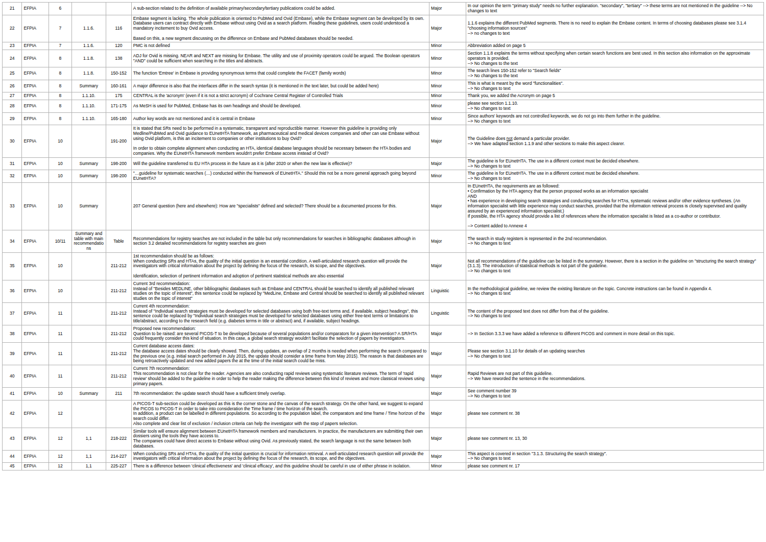| 21 | EFPIA | 6 | | | A sub-section related to the definition of available primary/secondary/tertiary publications could be added. | Major | In our opinion the term "primary study" needs no further explanation. "secondary", "tertiary" --> these terms are not mentioned in the guideline --> No changes to text |
| 22 | EFPIA | 7 | 1.1.6. | 116 | Embase segment is lacking. The whole publication is oriented to PubMed and Ovid (Embase), while the Embase segment can be developed by its own. Database users can contract directly with Embase without using Ovid as a search platform. Reading these guidelines, users could understood a mandatory incitement to buy Ovid access. Based on this, a new segment discussing on the difference on Embase and PubMed databases should be needed. | Major | 1.1.6 explains the different PubMed segments. There is no need to explain the Embase content. In terms of choosing databases please see 3.1.4 "choosing information sources" --> no changes to text |
| 23 | EFPIA | 7 | 1.1.6. | 120 | PMC is not defined | Minor | Abbreviation added on page 5 |
| 24 | EFPIA | 8 | 1.1.8. | 138 | ADJ for Ovid is missing. NEAR and NEXT are missing for Embase. The utility and use of proximity operators could be argued. The Boolean operators "AND" could be sufficient when searching in the titles and abstracts. | Minor | Section 1.1.8 explains the terms without specifying when certain search functions are best used. In this section also information on the approximate operators is provided. --> No changes to the text |
| 25 | EFPIA | 8 | 1.1.8. | 150-152 | The function 'Emtree' in Embase is providing synonymous terms that could complete the FACET (family words) | Minor | The search lines 150-152 refer to "Search fields" --> No changes to the text |
| 26 | EFPIA | 8 | Summary | 160-161 | A major difference is also that the interfaces differ in the search syntax (it is mentioned in the text later, but could be added here) | Minor | This is what is meant by the word "functionalities". --> No changes to text |
| 27 | EFPIA | 8 | 1.1.10. | 175 | CENTRAL is the 'acronym' (even if it is not a strict acronym) of Cochrane Central Register of Controlled Trials | Minor | Thank you, we added the Acronym on page 5 |
| 28 | EFPIA | 8 | 1.1.10. | 171-175 | As MeSH is used for PubMed, Embase has its own headings and should be developed. | Minor | please see section 1.1.10. --> No changes to text |
| 29 | EFPIA | 8 | 1.1.10. | 165-180 | Author key words are not mentioned and it is central in Embase | Minor | Since authors' keywords are not controlled keywords, we do not go into them further in the guideline. --> No changes to text |
| 30 | EFPIA | 10 | | 191-200 | It is stated that SRs need to be performed in a systematic, transparent and reproductible manner. However this guideline is providing only Medline/PubMed and Ovid guidance to EUnetHTA framework, as pharmaceutical and medical devices companies and other can use Embase without using Ovid platform, is this an incitement to companies or other institutions to buy Ovid? In order to obtain complete alignment when conducting an HTA, identical database languages should be necessary between the HTA bodies and companies. Why the EUnetHTA framework members wouldn't prefer Embase access instead of Ovid? | Major | The Guideline does not demand a particular provider. --> We have adapted section 1.1.9 and other sections to make this aspect clearer. |
| 31 | EFPIA | 10 | Summary | 198-200 | Will the guideline transferred to EU HTA process in the future as it is (after 2020 or when the new law is effective)? | Major | The guideline is for EUnetHTA. The use in a different context must be decided elsewhere. --> No changes to text |
| 32 | EFPIA | 10 | Summary | 198-200 | "…guideline for systematic searches (…) conducted within the framework of EUnetHTA." Should this not be a more general approach going beyond EUnetHTA? | Minor | The guideline is for EUnetHTA. The use in a different context must be decided elsewhere. --> No changes to text |
| 33 | EFPIA | 10 | Summary | | 207 General question (here and elsewhere): How are "specialists" defined and selected? There should be a documented process for this. | Major | In EUnetHTA, the requirements are as followed: • Confirmation by the HTA agency that the person proposed works as an information specialist AND • has experience in developing search strategies and conducting searches for HTAs, systematic reviews and/or other evidence syntheses. (An information specialist with little experience may conduct searches, provided that the information retrieval process is closely supervised and quality assured by an experienced information specialist.) If possible, the HTA agency should provide a list of references where the information specialist is listed as a co-author or contributor. --> Content added to Annexe 4 |
| 34 | EFPIA | 10/11 | Summary and table with main recommendations | Table | Recommendations for registry searches are not included in the table but only recommendations for searches in bibliographic databases although in section 3.2 detailed recommendations for registry searches are given | Major | The search in study registers is represented in the 2nd recommendation. --> No changes to text |
| 35 | EFPIA | 10 | | 211-212 | 1st recommendation should be as follows: When conducting SRs and HTAs, the quality of the initial question is an essential condition. A well-articulated research question will provide the investigators with critical information about the project by defining the focus of the research, its scope, and the objectives. Identification, selection of pertinent information and adoption of pertinent statistical methods are also essential | Major | Not all recommendations of the guideline can be listed in the summary. However, there is a section in the guideline on "structuring the search strategy" (3.1.3). The introduction of statistical methods is not part of the guideline. --> No changes to text |
| 36 | EFPIA | 10 | | 211-212 | Current 3rd recommendation: Instead of "Besides MEDLINE, other bibliographic databases such as Embase and CENTRAL should be searched to identify all published relevant studies on the topic of interest", this sentence could be replaced by "MedLine, Embase and Central should be searched to identify all published relevant studies on the topic of interest" | Linguistic | In the methodological guideline, we review the existing literature on the topic. Concrete instructions can be found in Appendix 4. --> No changes to text |
| 37 | EFPIA | 11 | | 211-212 | Current 4th recommendation: Instead of "Individual search strategies must be developed for selected databases using both free-text terms and, if available, subject headings", this sentence could be replaced by "Individual search strategies must be developed for selected databases using either free-text terms or limitations to title/abstract, according to the research field (e.g. diabetes terms in title or abstract) and, if available, subject headings. | Linguistic | The content of the proposed text does not differ from that of the guideline. --> No changes to text |
| 38 | EFPIA | 11 | | 211-212 | Proposed new recommendation: Question to be raised: are several PICOS-T to be developed because of several populations and/or comparators for a given intervention? A SR/HTA could frequently consider this kind of situation. In this case, a global search strategy wouldn't facilitate the selection of papers by investigators. | Major | --> In Section 3.3.3 we have added a reference to different PICOS and comment in more detail on this topic. |
| 39 | EFPIA | 11 | | 211-212 | Current database access dates: The database access dates should be clearly showed. Then, during updates, an overlap of 2 months is needed when performing the search compared to the previous one (e.g. initial search performed in July 2015, the update should consider a time frame from May 2015). The reason is that databases are being retroactively updated and new added papers the at the time of the initial search could be miss. | Major | Please see section 3.1.10 for details of an updating searches --> No changes to text |
| 40 | EFPIA | 11 | | 211-212 | Current 7th recommendation: This recommendation is not clear for the reader. Agencies are also conducting rapid reviews using systematic literature reviews. The term of 'rapid review' should be added to the guideline in order to help the reader making the difference between this kind of reviews and more classical reviews using primary papers. | Major | Rapid Reviews are not part of this guideline. --> We have reworded the sentence in the recommendations. |
| 41 | EFPIA | 10 | Summary | 211 | 7th recommendation: the update search should have a sufficient timely overlap. | Major | See comment number 39 --> No changes to text |
| 42 | EFPIA | 12 | | | A PICOS-T sub-section could be developed as this is the corner stone and the canvas of the search strategy. On the other hand, we suggest to expand the PICOS to PICOS-T in order to take into consideration the Time frame / time horizon of the search. In addition, a product can be labelled in different populations. So according to the population label, the comparators and time frame / Time horizon of the search could differ. Also complete and clear list of exclusion / inclusion criteria can help the investigator with the step of papers selection. | Major | please see comment nr. 38 |
| 43 | EFPIA | 12 | 1,1 | 218-222 | Similar tools will ensure alignment between EUnetHTA framework members and manufacturers. In practice, the manufacturers are submitting their own dossiers using the tools they have access to. The companies could have direct access to Embase without using Ovid. As previously stated, the search language is not the same between both databases. | Major | please see comment nr. 13, 30 |
| 44 | EFPIA | 12 | 1,1 | 214-227 | When conducting SRs and HTAs, the quality of the initial question is crucial for information retrieval. A well-articulated research question will provide the investigators with critical information about the project by defining the focus of the research, its scope, and the objectives. | Major | This aspect is covered in section "3.1.3. Structuring the search strategy". --> No changes to text |
| 45 | EFPIA | 12 | 1,1 | 225-227 | There is a difference between 'clinical effectiveness' and 'clinical efficacy', and this guideline should be careful in use of either phrase in isolation. | Minor | please see comment nr. 17 |